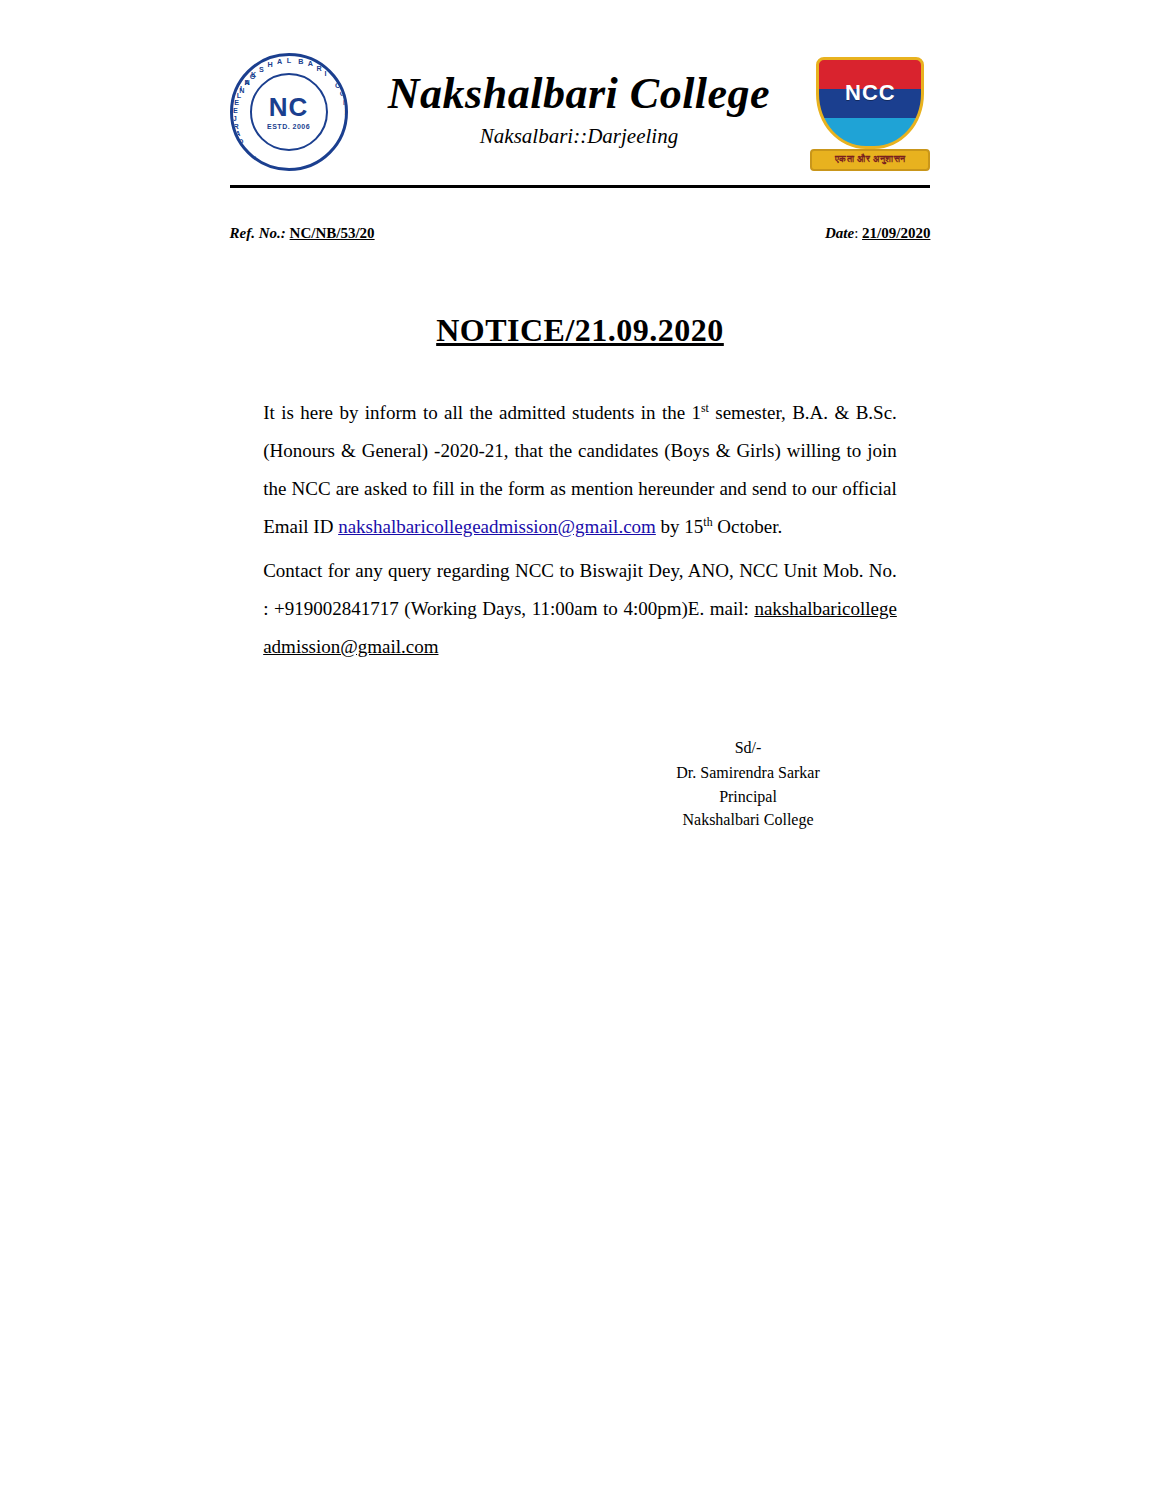N A K S H A L B A R I C O L L E G E N A K S H A L B A R I D A R J E E L I N G
NC
ESTD. 2006
Nakshalbari College
Naksalbari::Darjeeling
NCC
एकता और अनुशासन
Ref. No.: NC/NB/53/20
Date: 21/09/2020
NOTICE/21.09.2020
It is here by inform to all the admitted students in the 1st semester, B.A. & B.Sc. (Honours & General) -2020-21, that the candidates (Boys & Girls) willing to join the NCC are asked to fill in the form as mention hereunder and send to our official Email ID nakshalbaricollegeadmission@gmail.com by 15th October.
Contact for any query regarding NCC to Biswajit Dey, ANO, NCC Unit Mob. No. : +919002841717 (Working Days, 11:00am to 4:00pm)E. mail: nakshalbaricollegeadmission@gmail.com
Sd/-
Dr. Samirendra Sarkar
Principal
Nakshalbari College